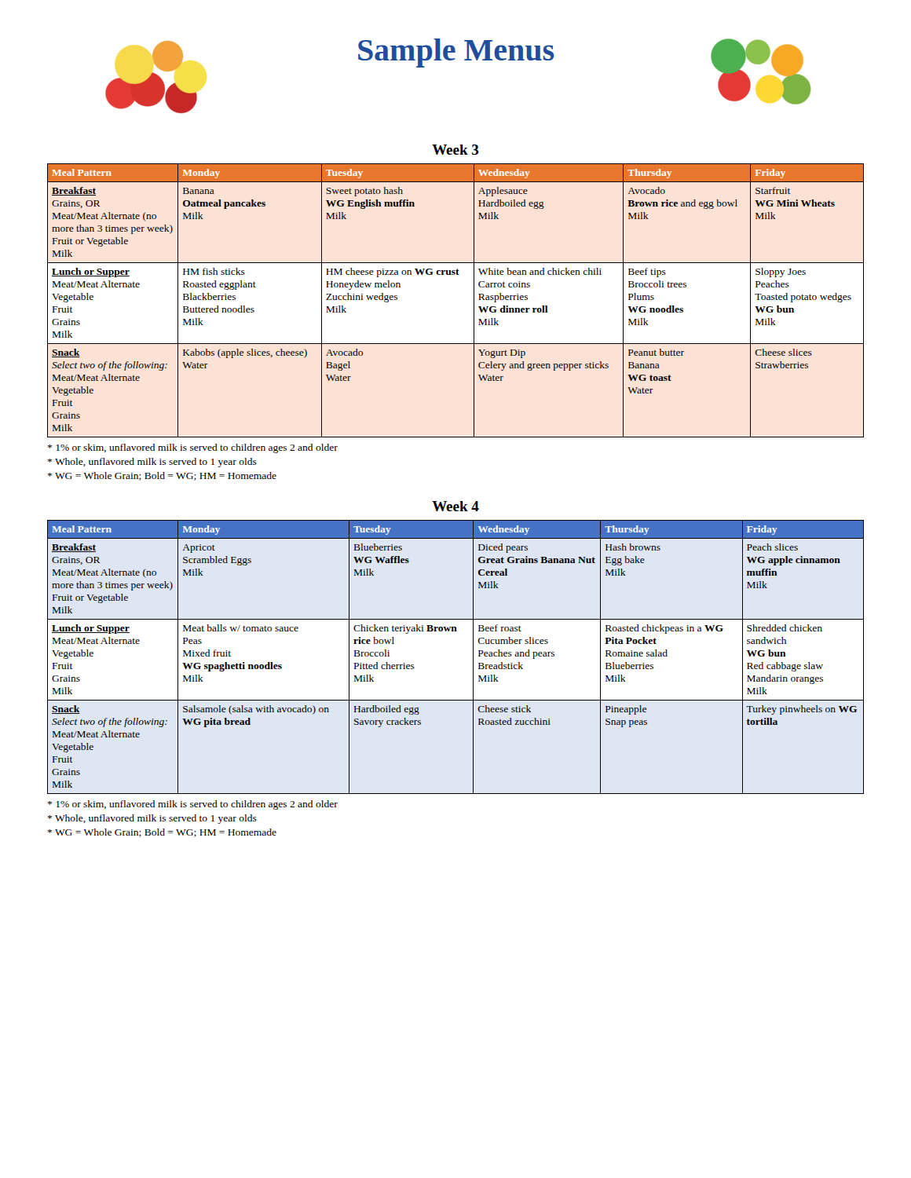Sample Menus
Week 3
| Meal Pattern | Monday | Tuesday | Wednesday | Thursday | Friday |
| --- | --- | --- | --- | --- | --- |
| Breakfast Grains, OR Meat/Meat Alternate (no more than 3 times per week) Fruit or Vegetable Milk | Banana Oatmeal pancakes Milk | Sweet potato hash WG English muffin Milk | Applesauce Hardboiled egg Milk | Avocado Brown rice and egg bowl Milk | Starfruit WG Mini Wheats Milk |
| Lunch or Supper Meat/Meat Alternate Vegetable Fruit Grains Milk | HM fish sticks Roasted eggplant Blackberries Buttered noodles Milk | HM cheese pizza on WG crust Honeydew melon Zucchini wedges Milk | White bean and chicken chili Carrot coins Raspberries WG dinner roll Milk | Beef tips Broccoli trees Plums WG noodles Milk | Sloppy Joes Peaches Toasted potato wedges WG bun Milk |
| Snack Select two of the following: Meat/Meat Alternate Vegetable Fruit Grains Milk | Kabobs (apple slices, cheese) Water | Avocado Bagel Water | Yogurt Dip Celery and green pepper sticks Water | Peanut butter Banana WG toast Water | Cheese slices Strawberries |
* 1% or skim, unflavored milk is served to children ages 2 and older
* Whole, unflavored milk is served to 1 year olds
* WG = Whole Grain; Bold = WG; HM = Homemade
Week 4
| Meal Pattern | Monday | Tuesday | Wednesday | Thursday | Friday |
| --- | --- | --- | --- | --- | --- |
| Breakfast Grains, OR Meat/Meat Alternate (no more than 3 times per week) Fruit or Vegetable Milk | Apricot Scrambled Eggs Milk | Blueberries WG Waffles Milk | Diced pears Great Grains Banana Nut Cereal Milk | Hash browns Egg bake Milk | Peach slices WG apple cinnamon muffin Milk |
| Lunch or Supper Meat/Meat Alternate Vegetable Fruit Grains Milk | Meat balls w/ tomato sauce Peas Mixed fruit WG spaghetti noodles Milk | Chicken teriyaki Brown rice bowl Broccoli Pitted cherries Milk | Beef roast Cucumber slices Peaches and pears Breadstick Milk | Roasted chickpeas in a WG Pita Pocket Romaine salad Blueberries Milk | Shredded chicken sandwich WG bun Red cabbage slaw Mandarin oranges Milk |
| Snack Select two of the following: Meat/Meat Alternate Vegetable Fruit Grains Milk | Salsamole (salsa with avocado) on WG pita bread | Hardboiled egg Savory crackers | Cheese stick Roasted zucchini | Pineapple Snap peas | Turkey pinwheels on WG tortilla |
* 1% or skim, unflavored milk is served to children ages 2 and older
* Whole, unflavored milk is served to 1 year olds
* WG = Whole Grain; Bold = WG; HM = Homemade